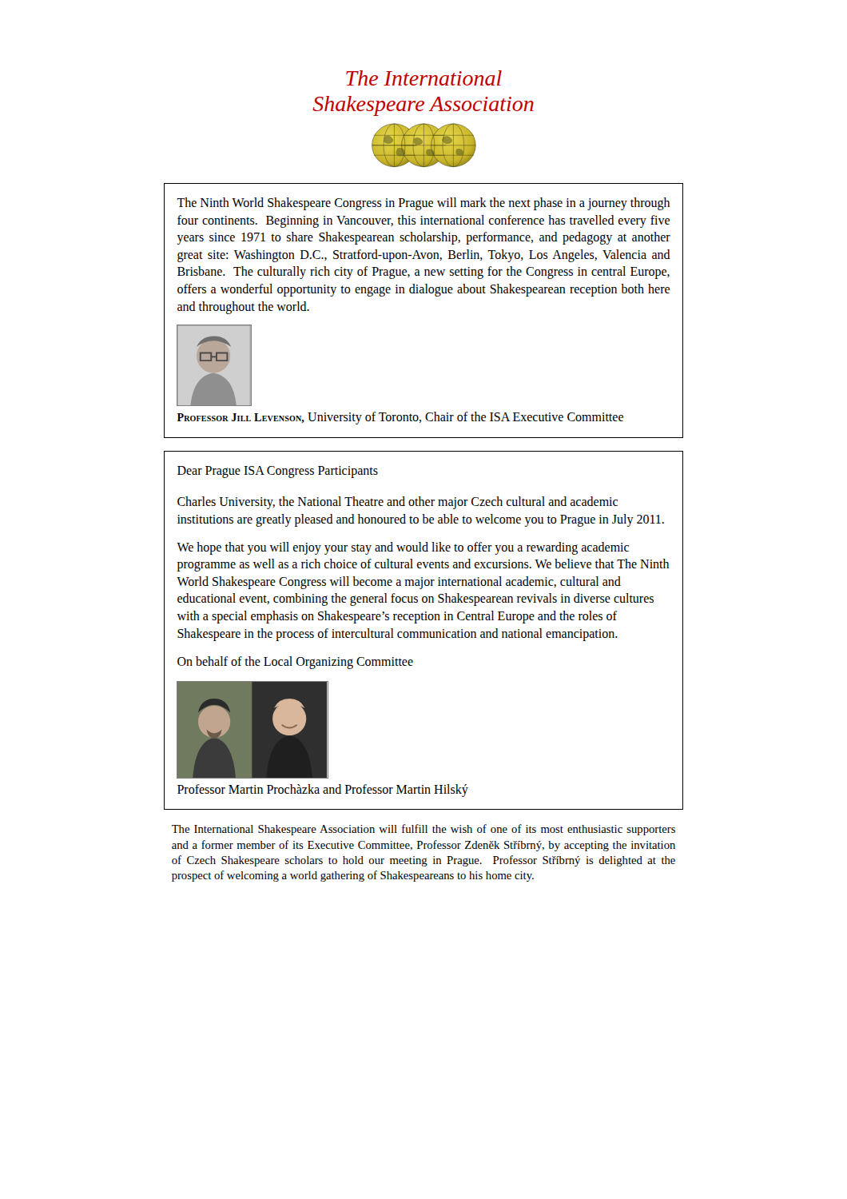The International
Shakespeare Association
The Ninth World Shakespeare Congress in Prague will mark the next phase in a journey through four continents. Beginning in Vancouver, this international conference has travelled every five years since 1971 to share Shakespearean scholarship, performance, and pedagogy at another great site: Washington D.C., Stratford-upon-Avon, Berlin, Tokyo, Los Angeles, Valencia and Brisbane. The culturally rich city of Prague, a new setting for the Congress in central Europe, offers a wonderful opportunity to engage in dialogue about Shakespearean reception both here and throughout the world.
Professor Jill Levenson, University of Toronto, Chair of the ISA Executive Committee
Dear Prague ISA Congress Participants
Charles University, the National Theatre and other major Czech cultural and academic institutions are greatly pleased and honoured to be able to welcome you to Prague in July 2011.
We hope that you will enjoy your stay and would like to offer you a rewarding academic programme as well as a rich choice of cultural events and excursions. We believe that The Ninth World Shakespeare Congress will become a major international academic, cultural and educational event, combining the general focus on Shakespearean revivals in diverse cultures with a special emphasis on Shakespeare’s reception in Central Europe and the roles of Shakespeare in the process of intercultural communication and national emancipation.
On behalf of the Local Organizing Committee
Professor Martin Prochàzka and Professor Martin Hilský
The International Shakespeare Association will fulfill the wish of one of its most enthusiastic supporters and a former member of its Executive Committee, Professor Zdeněk Stříbrný, by accepting the invitation of Czech Shakespeare scholars to hold our meeting in Prague. Professor Stříbrný is delighted at the prospect of welcoming a world gathering of Shakespeareans to his home city.